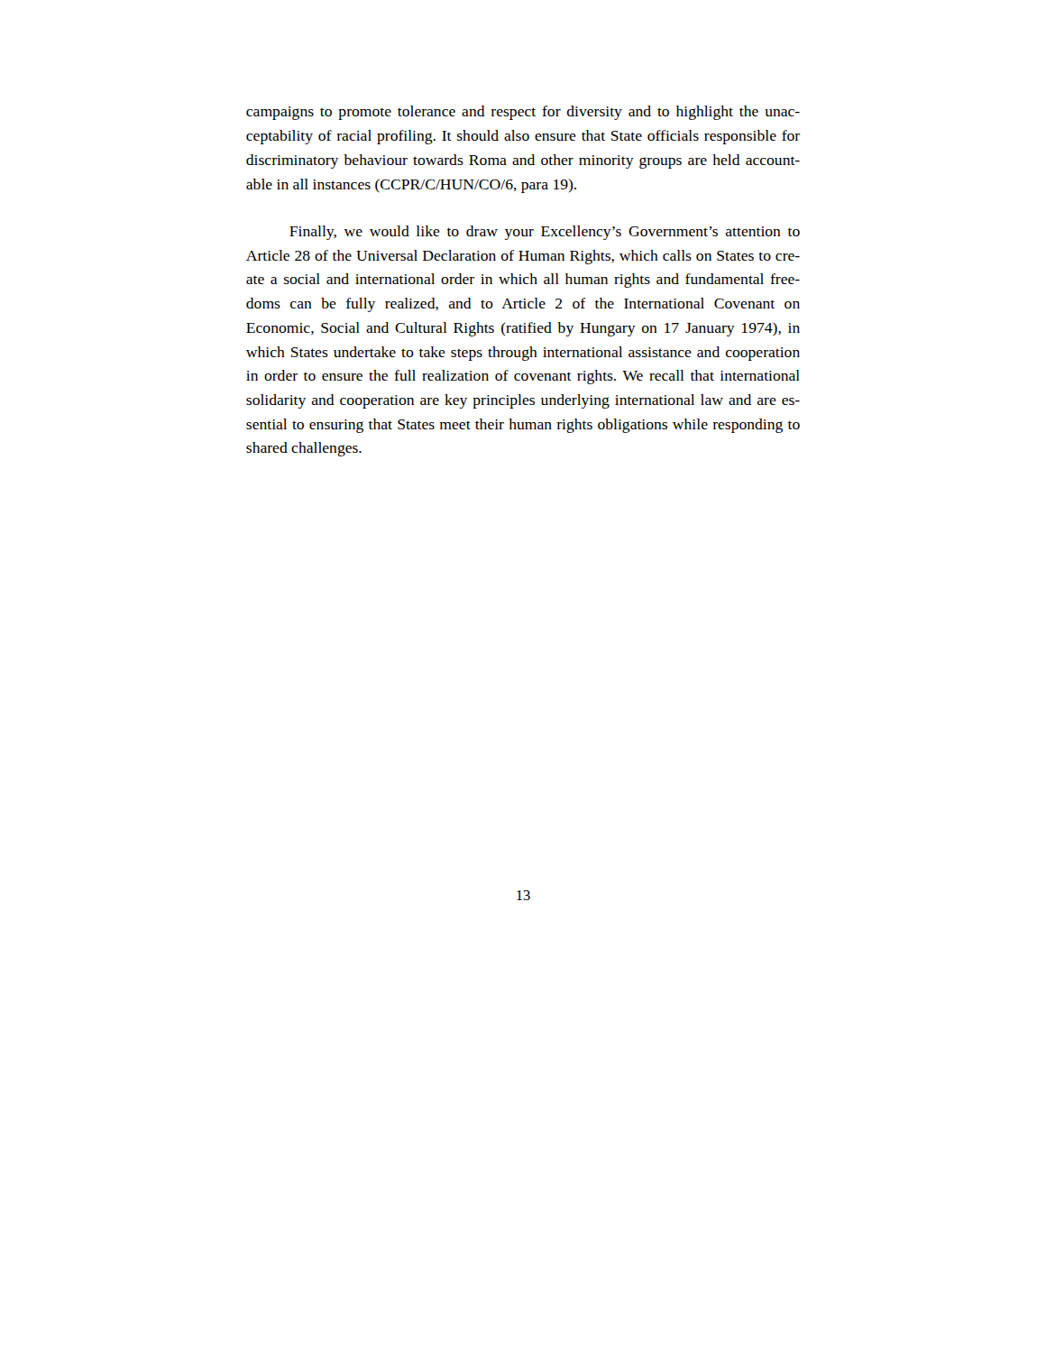campaigns to promote tolerance and respect for diversity and to highlight the unacceptability of racial profiling. It should also ensure that State officials responsible for discriminatory behaviour towards Roma and other minority groups are held accountable in all instances (CCPR/C/HUN/CO/6, para 19).
Finally, we would like to draw your Excellency’s Government’s attention to Article 28 of the Universal Declaration of Human Rights, which calls on States to create a social and international order in which all human rights and fundamental freedoms can be fully realized, and to Article 2 of the International Covenant on Economic, Social and Cultural Rights (ratified by Hungary on 17 January 1974), in which States undertake to take steps through international assistance and cooperation in order to ensure the full realization of covenant rights. We recall that international solidarity and cooperation are key principles underlying international law and are essential to ensuring that States meet their human rights obligations while responding to shared challenges.
13